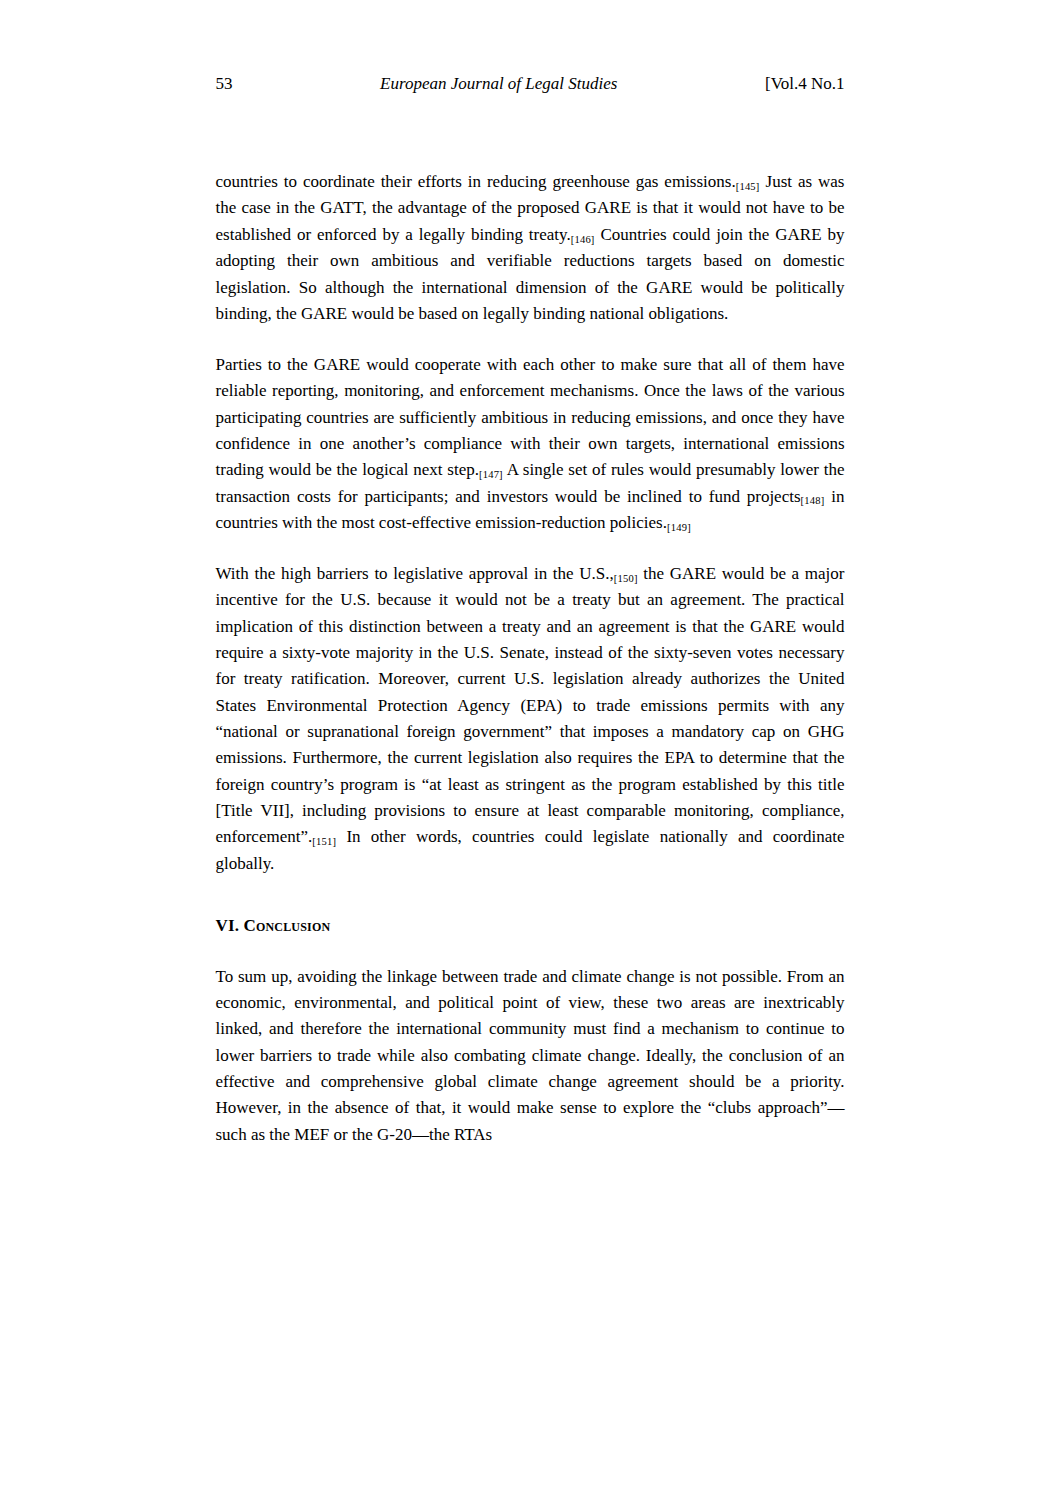53 European Journal of Legal Studies [Vol.4 No.1
countries to coordinate their efforts in reducing greenhouse gas emissions.[145] Just as was the case in the GATT, the advantage of the proposed GARE is that it would not have to be established or enforced by a legally binding treaty.[146] Countries could join the GARE by adopting their own ambitious and verifiable reductions targets based on domestic legislation. So although the international dimension of the GARE would be politically binding, the GARE would be based on legally binding national obligations.
Parties to the GARE would cooperate with each other to make sure that all of them have reliable reporting, monitoring, and enforcement mechanisms. Once the laws of the various participating countries are sufficiently ambitious in reducing emissions, and once they have confidence in one another’s compliance with their own targets, international emissions trading would be the logical next step.[147] A single set of rules would presumably lower the transaction costs for participants; and investors would be inclined to fund projects[148] in countries with the most cost-effective emission-reduction policies.[149]
With the high barriers to legislative approval in the U.S.,[150] the GARE would be a major incentive for the U.S. because it would not be a treaty but an agreement. The practical implication of this distinction between a treaty and an agreement is that the GARE would require a sixty-vote majority in the U.S. Senate, instead of the sixty-seven votes necessary for treaty ratification. Moreover, current U.S. legislation already authorizes the United States Environmental Protection Agency (EPA) to trade emissions permits with any “national or supranational foreign government” that imposes a mandatory cap on GHG emissions. Furthermore, the current legislation also requires the EPA to determine that the foreign country’s program is “at least as stringent as the program established by this title [Title VII], including provisions to ensure at least comparable monitoring, compliance, enforcement”.[151] In other words, countries could legislate nationally and coordinate globally.
VI. Conclusion
To sum up, avoiding the linkage between trade and climate change is not possible. From an economic, environmental, and political point of view, these two areas are inextricably linked, and therefore the international community must find a mechanism to continue to lower barriers to trade while also combating climate change. Ideally, the conclusion of an effective and comprehensive global climate change agreement should be a priority. However, in the absence of that, it would make sense to explore the “clubs approach”—such as the MEF or the G-20—the RTAs